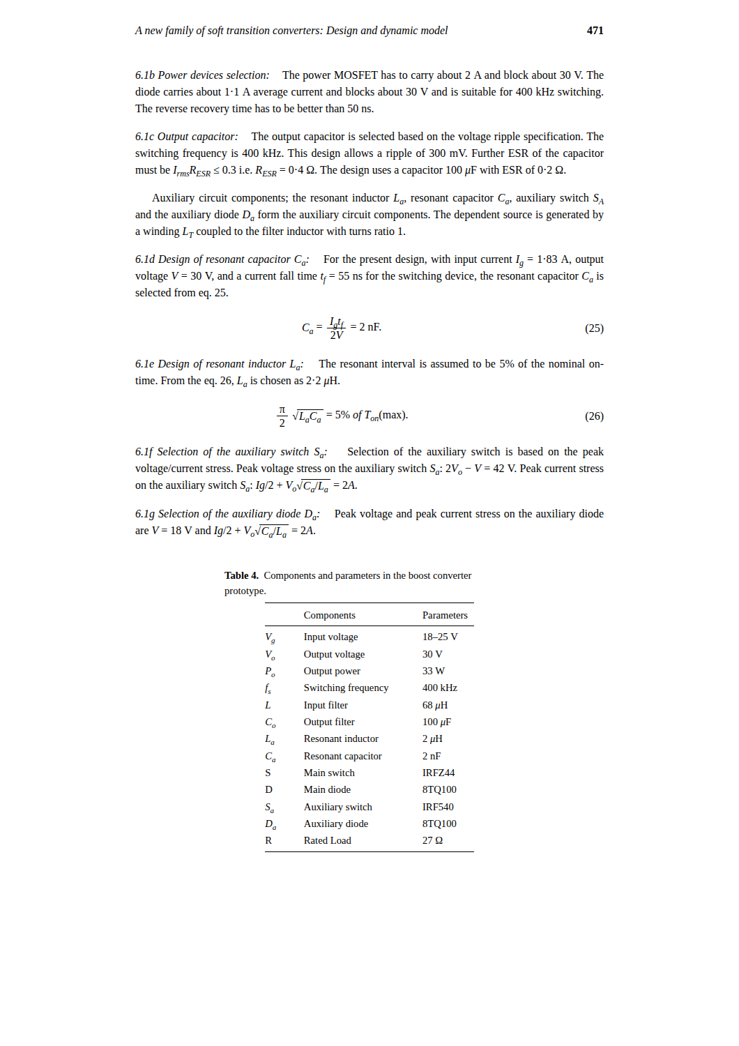A new family of soft transition converters: Design and dynamic model 471
6.1b Power devices selection: The power MOSFET has to carry about 2 A and block about 30 V. The diode carries about 1·1 A average current and blocks about 30 V and is suitable for 400 kHz switching. The reverse recovery time has to be better than 50 ns.
6.1c Output capacitor: The output capacitor is selected based on the voltage ripple specification. The switching frequency is 400 kHz. This design allows a ripple of 300 mV. Further ESR of the capacitor must be IrmsRESR ≤ 0.3 i.e. RESR = 0·4 Ω. The design uses a capacitor 100 μF with ESR of 0·2 Ω.
Auxiliary circuit components; the resonant inductor La, resonant capacitor Ca, auxiliary switch SA and the auxiliary diode Da form the auxiliary circuit components. The dependent source is generated by a winding LT coupled to the filter inductor with turns ratio 1.
6.1d Design of resonant capacitor Ca: For the present design, with input current Ig = 1·83 A, output voltage V = 30 V, and a current fall time tf = 55 ns for the switching device, the resonant capacitor Ca is selected from eq. 25.
Ca = Igtf 2V = 2 nF.
(25)
6.1e Design of resonant inductor La: The resonant interval is assumed to be 5% of the nominal on-time. From the eq. 26, La is chosen as 2·2 μH.
π 2 √LaCa = 5% of Ton(max).
(26)
6.1f Selection of the auxiliary switch Sa: Selection of the auxiliary switch is based on the peak voltage/current stress. Peak voltage stress on the auxiliary switch Sa: 2Vo − V = 42 V. Peak current stress on the auxiliary switch Sa: Ig/2 + Vo√Ca/La = 2A.
6.1g Selection of the auxiliary diode Da: Peak voltage and peak current stress on the auxiliary diode are V = 18 V and Ig/2 + Vo√Ca/La = 2A.
Table 4. Components and parameters in the boost converter prototype.
| | Components | Parameters |
| --- | --- | --- |
| V g | Input voltage | 18–25 V |
| V o | Output voltage | 30 V |
| P o | Output power | 33 W |
| f s | Switching frequency | 400 kHz |
| L | Input filter | 68 μ H |
| C o | Output filter | 100 μ F |
| L a | Resonant inductor | 2 μ H |
| C a | Resonant capacitor | 2 nF |
| S | Main switch | IRFZ44 |
| D | Main diode | 8TQ100 |
| S a | Auxiliary switch | IRF540 |
| D a | Auxiliary diode | 8TQ100 |
| R | Rated Load | 27 Ω |